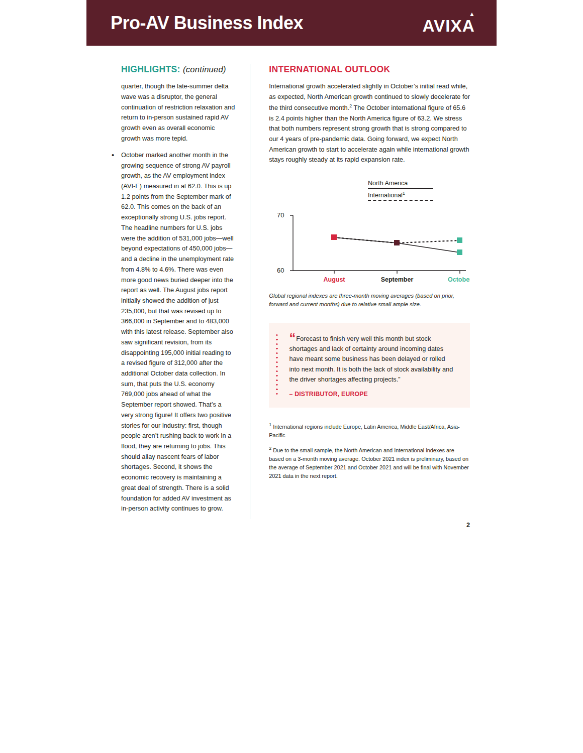Pro-AV Business Index
▲ AVIXA
HIGHLIGHTS: (continued)
quarter, though the late-summer delta wave was a disruptor, the general continuation of restriction relaxation and return to in-person sustained rapid AV growth even as overall economic growth was more tepid.
October marked another month in the growing sequence of strong AV payroll growth, as the AV employment index (AVI-E) measured in at 62.0. This is up 1.2 points from the September mark of 62.0. This comes on the back of an exceptionally strong U.S. jobs report. The headline numbers for U.S. jobs were the addition of 531,000 jobs—well beyond expectations of 450,000 jobs—and a decline in the unemployment rate from 4.8% to 4.6%. There was even more good news buried deeper into the report as well. The August jobs report initially showed the addition of just 235,000, but that was revised up to 366,000 in September and to 483,000 with this latest release. September also saw significant revision, from its disappointing 195,000 initial reading to a revised figure of 312,000 after the additional October data collection. In sum, that puts the U.S. economy 769,000 jobs ahead of what the September report showed. That’s a very strong figure! It offers two positive stories for our industry: first, though people aren’t rushing back to work in a flood, they are returning to jobs. This should allay nascent fears of labor shortages. Second, it shows the economic recovery is maintaining a great deal of strength. There is a solid foundation for added AV investment as in-person activity continues to grow.
INTERNATIONAL OUTLOOK
International growth accelerated slightly in October’s initial read while, as expected, North American growth continued to slowly decelerate for the third consecutive month.2 The October international figure of 65.6 is 2.4 points higher than the North America figure of 63.2. We stress that both numbers represent strong growth that is strong compared to our 4 years of pre-pandemic data. Going forward, we expect North American growth to start to accelerate again while international growth stays roughly steady at its rapid expansion rate.
North America
International1
70 60 August September October
Global regional indexes are three-month moving averages (based on prior, forward and current months) due to relative small ample size.
“Forecast to finish very well this month but stock shortages and lack of certainty around incoming dates have meant some business has been delayed or rolled into next month. It is both the lack of stock availability and the driver shortages affecting projects.”
– DISTRIBUTOR, EUROPE
1 International regions include Europe, Latin America, Middle East/Africa, Asia-Pacific
2 Due to the small sample, the North American and International indexes are based on a 3-month moving average. October 2021 index is preliminary, based on the average of September 2021 and October 2021 and will be final with November 2021 data in the next report.
2